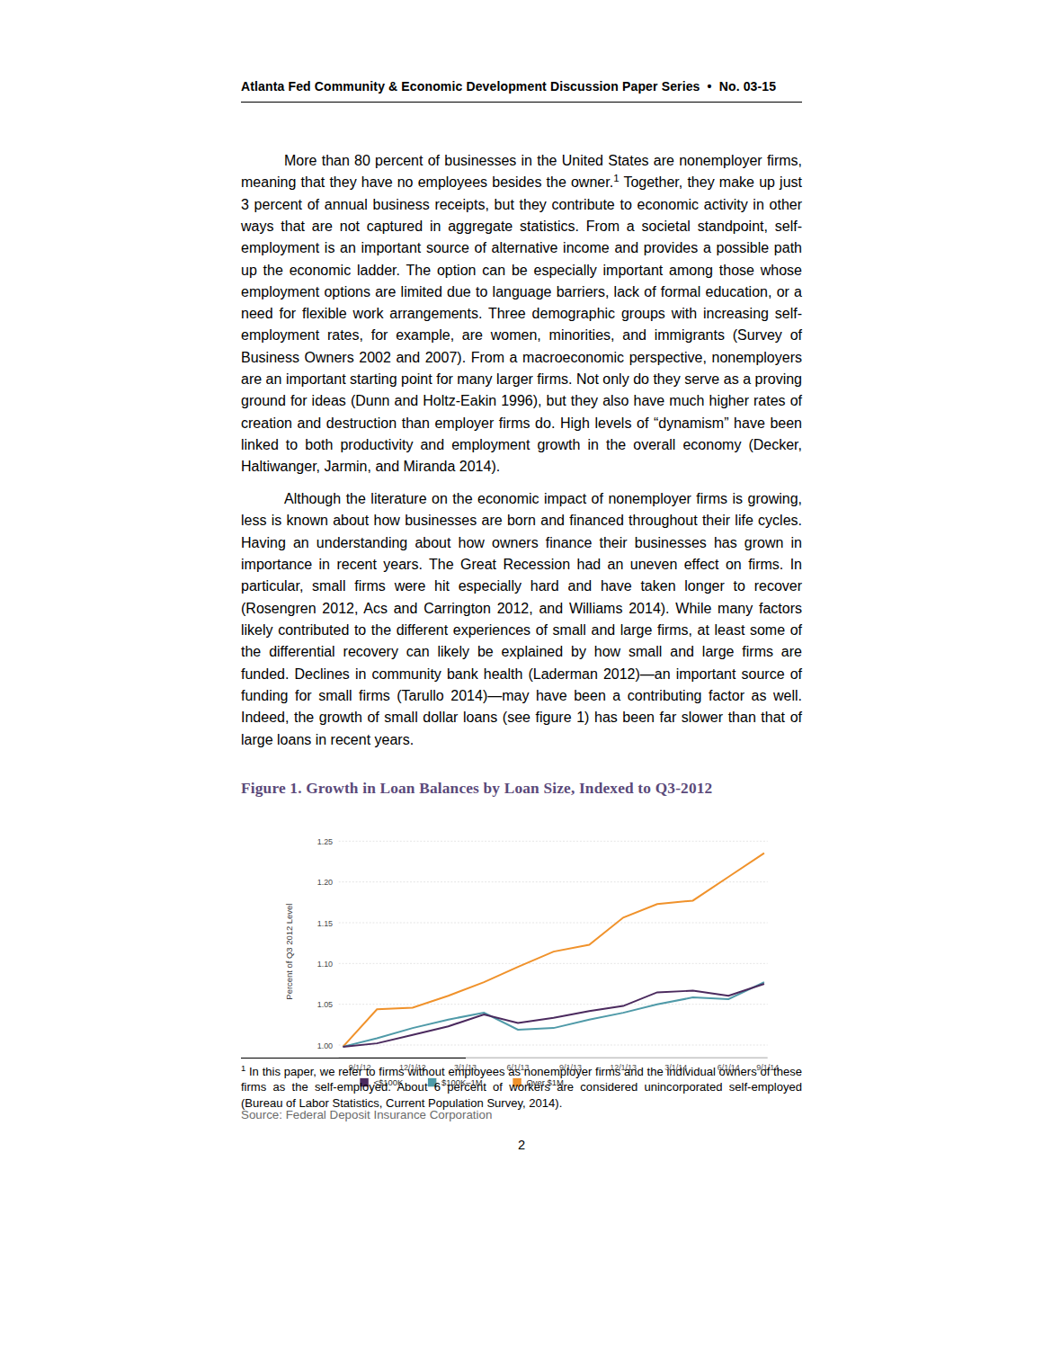Atlanta Fed Community & Economic Development Discussion Paper Series • No. 03-15
More than 80 percent of businesses in the United States are nonemployer firms, meaning that they have no employees besides the owner.1 Together, they make up just 3 percent of annual business receipts, but they contribute to economic activity in other ways that are not captured in aggregate statistics. From a societal standpoint, self-employment is an important source of alternative income and provides a possible path up the economic ladder. The option can be especially important among those whose employment options are limited due to language barriers, lack of formal education, or a need for flexible work arrangements. Three demographic groups with increasing self-employment rates, for example, are women, minorities, and immigrants (Survey of Business Owners 2002 and 2007). From a macroeconomic perspective, nonemployers are an important starting point for many larger firms. Not only do they serve as a proving ground for ideas (Dunn and Holtz-Eakin 1996), but they also have much higher rates of creation and destruction than employer firms do. High levels of “dynamism” have been linked to both productivity and employment growth in the overall economy (Decker, Haltiwanger, Jarmin, and Miranda 2014).
Although the literature on the economic impact of nonemployer firms is growing, less is known about how businesses are born and financed throughout their life cycles. Having an understanding about how owners finance their businesses has grown in importance in recent years. The Great Recession had an uneven effect on firms. In particular, small firms were hit especially hard and have taken longer to recover (Rosengren 2012, Acs and Carrington 2012, and Williams 2014). While many factors likely contributed to the different experiences of small and large firms, at least some of the differential recovery can likely be explained by how small and large firms are funded. Declines in community bank health (Laderman 2012)—an important source of funding for small firms (Tarullo 2014)—may have been a contributing factor as well. Indeed, the growth of small dollar loans (see figure 1) has been far slower than that of large loans in recent years.
Figure 1. Growth in Loan Balances by Loan Size, Indexed to Q3-2012
1.25 1.20 1.15 1.10 1.05 1.00 Percent of Q3 2012 Level 9/1/12 12/1/12 3/1/13 6/1/13 9/1/13 12/1/13 3/1/14 6/1/14 9/1/14 <$100K $100K–1M Over $1M 12/1/14
Source: Federal Deposit Insurance Corporation
1 In this paper, we refer to firms without employees as nonemployer firms and the individual owners of these firms as the self-employed. About 6 percent of workers are considered unincorporated self-employed (Bureau of Labor Statistics, Current Population Survey, 2014).
2